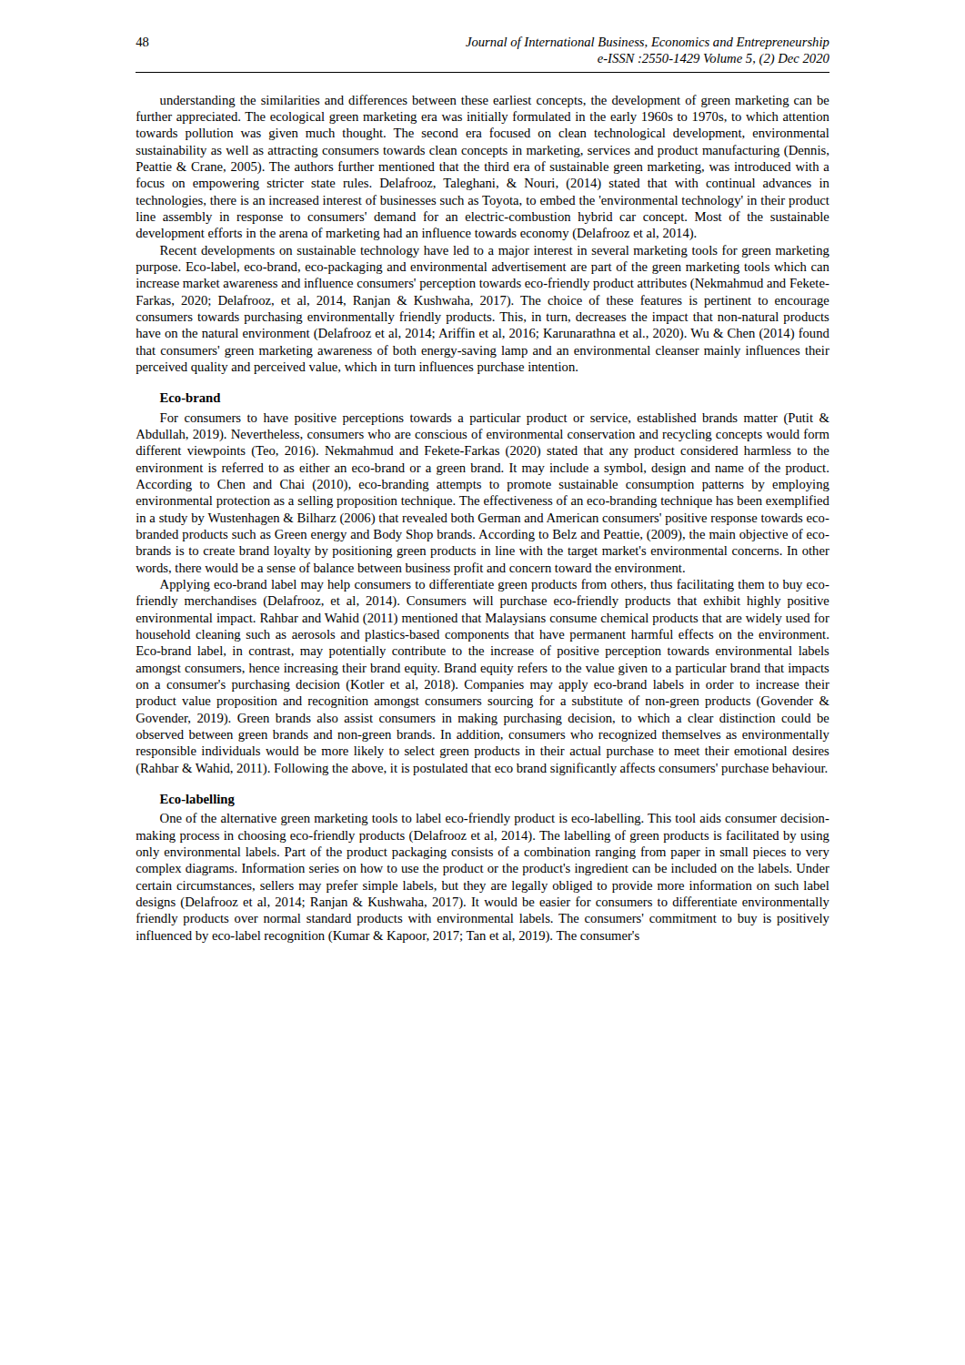48
Journal of International Business, Economics and Entrepreneurship e-ISSN :2550-1429 Volume 5, (2) Dec 2020
understanding the similarities and differences between these earliest concepts, the development of green marketing can be further appreciated. The ecological green marketing era was initially formulated in the early 1960s to 1970s, to which attention towards pollution was given much thought. The second era focused on clean technological development, environmental sustainability as well as attracting consumers towards clean concepts in marketing, services and product manufacturing (Dennis, Peattie & Crane, 2005). The authors further mentioned that the third era of sustainable green marketing, was introduced with a focus on empowering stricter state rules. Delafrooz, Taleghani, & Nouri, (2014) stated that with continual advances in technologies, there is an increased interest of businesses such as Toyota, to embed the 'environmental technology' in their product line assembly in response to consumers' demand for an electric-combustion hybrid car concept. Most of the sustainable development efforts in the arena of marketing had an influence towards economy (Delafrooz et al, 2014).
Recent developments on sustainable technology have led to a major interest in several marketing tools for green marketing purpose. Eco-label, eco-brand, eco-packaging and environmental advertisement are part of the green marketing tools which can increase market awareness and influence consumers' perception towards eco-friendly product attributes (Nekmahmud and Fekete-Farkas, 2020; Delafrooz, et al, 2014, Ranjan & Kushwaha, 2017). The choice of these features is pertinent to encourage consumers towards purchasing environmentally friendly products. This, in turn, decreases the impact that non-natural products have on the natural environment (Delafrooz et al, 2014; Ariffin et al, 2016; Karunarathna et al., 2020). Wu & Chen (2014) found that consumers' green marketing awareness of both energy-saving lamp and an environmental cleanser mainly influences their perceived quality and perceived value, which in turn influences purchase intention.
Eco-brand
For consumers to have positive perceptions towards a particular product or service, established brands matter (Putit & Abdullah, 2019). Nevertheless, consumers who are conscious of environmental conservation and recycling concepts would form different viewpoints (Teo, 2016). Nekmahmud and Fekete-Farkas (2020) stated that any product considered harmless to the environment is referred to as either an eco-brand or a green brand. It may include a symbol, design and name of the product. According to Chen and Chai (2010), eco-branding attempts to promote sustainable consumption patterns by employing environmental protection as a selling proposition technique. The effectiveness of an eco-branding technique has been exemplified in a study by Wustenhagen & Bilharz (2006) that revealed both German and American consumers' positive response towards eco-branded products such as Green energy and Body Shop brands. According to Belz and Peattie, (2009), the main objective of eco-brands is to create brand loyalty by positioning green products in line with the target market's environmental concerns. In other words, there would be a sense of balance between business profit and concern toward the environment.
Applying eco-brand label may help consumers to differentiate green products from others, thus facilitating them to buy eco-friendly merchandises (Delafrooz, et al, 2014). Consumers will purchase eco-friendly products that exhibit highly positive environmental impact. Rahbar and Wahid (2011) mentioned that Malaysians consume chemical products that are widely used for household cleaning such as aerosols and plastics-based components that have permanent harmful effects on the environment. Eco-brand label, in contrast, may potentially contribute to the increase of positive perception towards environmental labels amongst consumers, hence increasing their brand equity. Brand equity refers to the value given to a particular brand that impacts on a consumer's purchasing decision (Kotler et al, 2018). Companies may apply eco-brand labels in order to increase their product value proposition and recognition amongst consumers sourcing for a substitute of non-green products (Govender & Govender, 2019). Green brands also assist consumers in making purchasing decision, to which a clear distinction could be observed between green brands and non-green brands. In addition, consumers who recognized themselves as environmentally responsible individuals would be more likely to select green products in their actual purchase to meet their emotional desires (Rahbar & Wahid, 2011). Following the above, it is postulated that eco brand significantly affects consumers' purchase behaviour.
Eco-labelling
One of the alternative green marketing tools to label eco-friendly product is eco-labelling. This tool aids consumer decision-making process in choosing eco-friendly products (Delafrooz et al, 2014). The labelling of green products is facilitated by using only environmental labels. Part of the product packaging consists of a combination ranging from paper in small pieces to very complex diagrams. Information series on how to use the product or the product's ingredient can be included on the labels. Under certain circumstances, sellers may prefer simple labels, but they are legally obliged to provide more information on such label designs (Delafrooz et al, 2014; Ranjan & Kushwaha, 2017). It would be easier for consumers to differentiate environmentally friendly products over normal standard products with environmental labels. The consumers' commitment to buy is positively influenced by eco-label recognition (Kumar & Kapoor, 2017; Tan et al, 2019). The consumer's